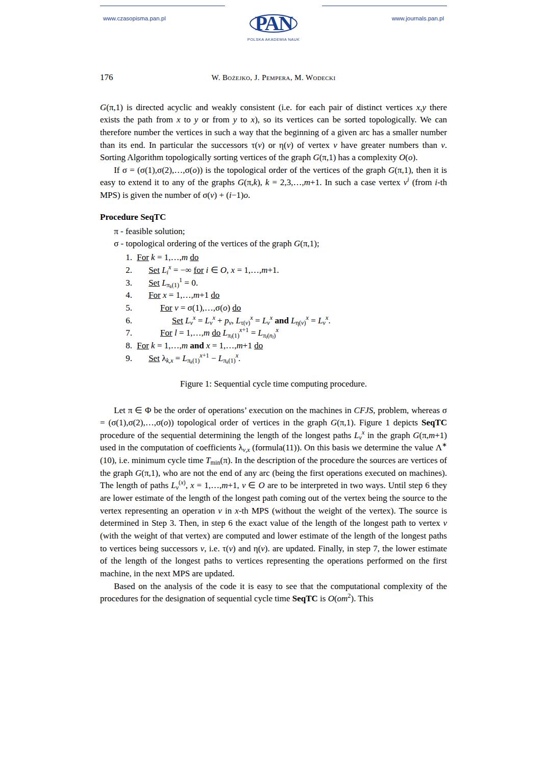www.czasopisma.pan.pl www.journals.pan.pl
PAN
POLSKA AKADEMIA NAUK
176
W. Bożejko, J. Pempera, M. Wodecki
G(π,1) is directed acyclic and weakly consistent (i.e. for each pair of distinct vertices x,y there exists the path from x to y or from y to x), so its vertices can be sorted topologically. We can therefore number the vertices in such a way that the beginning of a given arc has a smaller number than its end. In particular the successors τ(v) or η(v) of vertex v have greater numbers than v. Sorting Algorithm topologically sorting vertices of the graph G(π,1) has a complexity O(o).
If σ = (σ(1),σ(2),…,σ(o)) is the topological order of the vertices of the graph G(π,1), then it is easy to extend it to any of the graphs G(π,k), k = 2,3,…,m+1. In such a case vertex vi (from i-th MPS) is given the number of σ(v) + (i−1)o.
Procedure SeqTC
π - feasible solution;
σ - topological ordering of the vertices of the graph G(π,1);
1. For k = 1,…,m do
2. Set Lix = −∞ for i ∈ O, x = 1,…,m+1.
3. Set Lπk(1)1 = 0.
4. For x = 1,…,m+1 do
5. For v = σ(1),…,σ(o) do
6. Set Lvx = Lvx + pv, Lτ(v)x = Lvx and Lη(v)x = Lvx.
7. For l = 1,…,m do Lπl(1)x+1 = Lπl(nl)x
8. For k = 1,…,m and x = 1,…,m+1 do
9. Set λk,x = Lπk(1)x+1 − Lπk(1)x.
Figure 1: Sequential cycle time computing procedure.
Let π ∈ Φ be the order of operations’ execution on the machines in CFJS, problem, whereas σ = (σ(1),σ(2),…,σ(o)) topological order of vertices in the graph G(π,1). Figure 1 depicts SeqTC procedure of the sequential determining the length of the longest paths Lvx in the graph G(π,m+1) used in the computation of coefficients λv,x (formula(11)). On this basis we determine the value Λ∗ (10), i.e. minimum cycle time Tmin(π). In the description of the procedure the sources are vertices of the graph G(π,1), who are not the end of any arc (being the first operations executed on machines). The length of paths Lv(x), x = 1,…,m+1, v ∈ O are to be interpreted in two ways. Until step 6 they are lower estimate of the length of the longest path coming out of the vertex being the source to the vertex representing an operation v in x-th MPS (without the weight of the vertex). The source is determined in Step 3. Then, in step 6 the exact value of the length of the longest path to vertex v (with the weight of that vertex) are computed and lower estimate of the length of the longest paths to vertices being successors v, i.e. τ(v) and η(v). are updated. Finally, in step 7, the lower estimate of the length of the longest paths to vertices representing the operations performed on the first machine, in the next MPS are updated.
Based on the analysis of the code it is easy to see that the computational complexity of the procedures for the designation of sequential cycle time SeqTC is O(om2). This